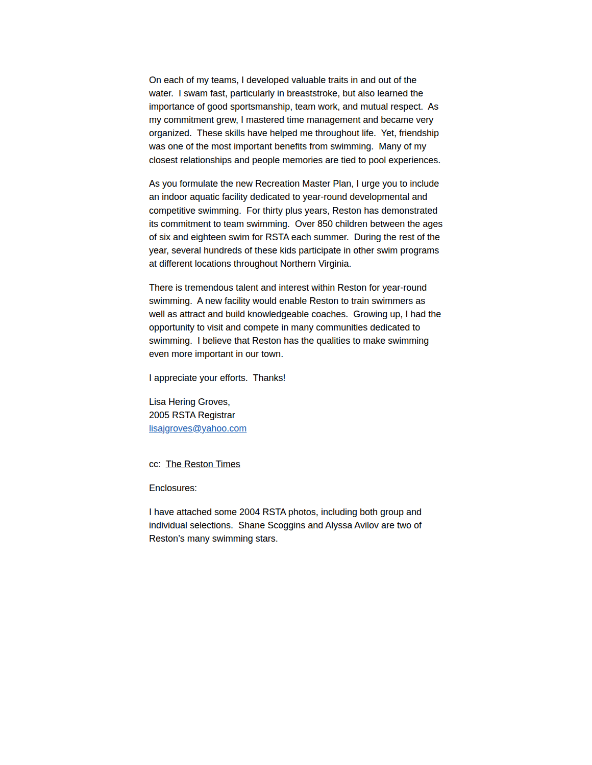On each of my teams, I developed valuable traits in and out of the water. I swam fast, particularly in breaststroke, but also learned the importance of good sportsmanship, team work, and mutual respect. As my commitment grew, I mastered time management and became very organized. These skills have helped me throughout life. Yet, friendship was one of the most important benefits from swimming. Many of my closest relationships and people memories are tied to pool experiences.
As you formulate the new Recreation Master Plan, I urge you to include an indoor aquatic facility dedicated to year-round developmental and competitive swimming. For thirty plus years, Reston has demonstrated its commitment to team swimming. Over 850 children between the ages of six and eighteen swim for RSTA each summer. During the rest of the year, several hundreds of these kids participate in other swim programs at different locations throughout Northern Virginia.
There is tremendous talent and interest within Reston for year-round swimming. A new facility would enable Reston to train swimmers as well as attract and build knowledgeable coaches. Growing up, I had the opportunity to visit and compete in many communities dedicated to swimming. I believe that Reston has the qualities to make swimming even more important in our town.
I appreciate your efforts. Thanks!
Lisa Hering Groves,
2005 RSTA Registrar
lisajgroves@yahoo.com
cc: The Reston Times
Enclosures:
I have attached some 2004 RSTA photos, including both group and individual selections. Shane Scoggins and Alyssa Avilov are two of Reston’s many swimming stars.